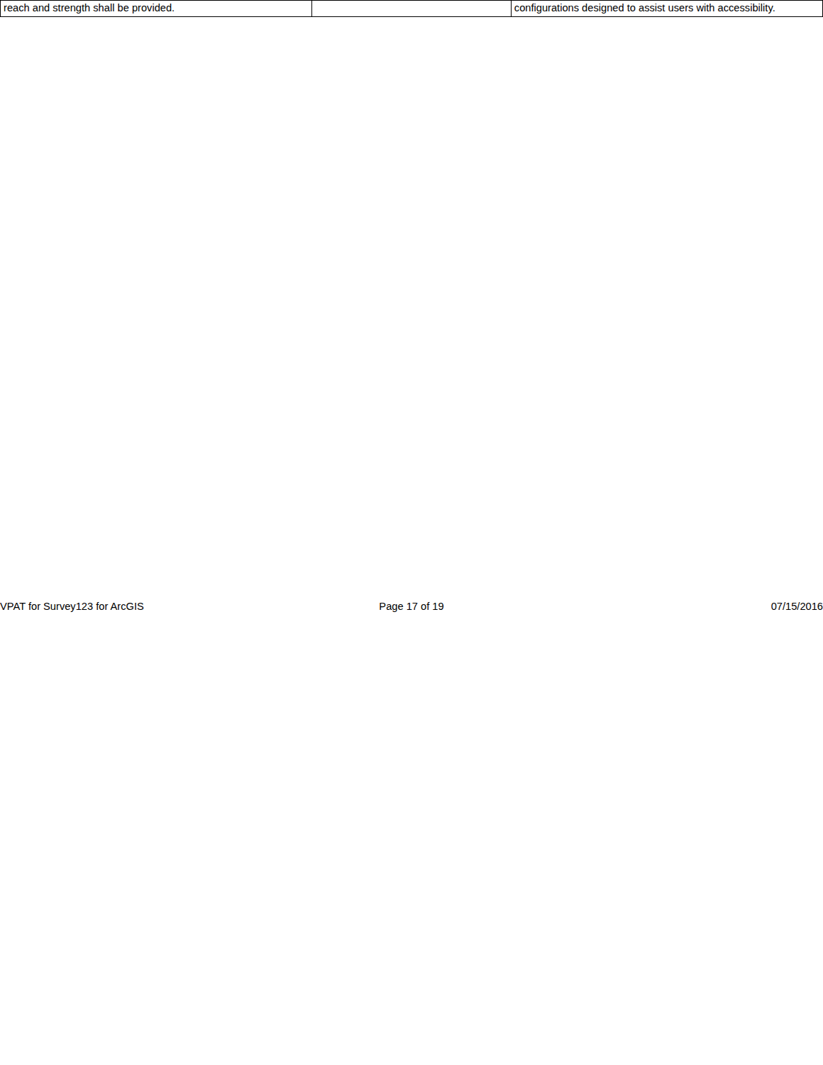| reach and strength shall be provided. | | configurations designed to assist users with accessibility. |
VPAT for Survey123 for ArcGIS Page 17 of 19 07/15/2016